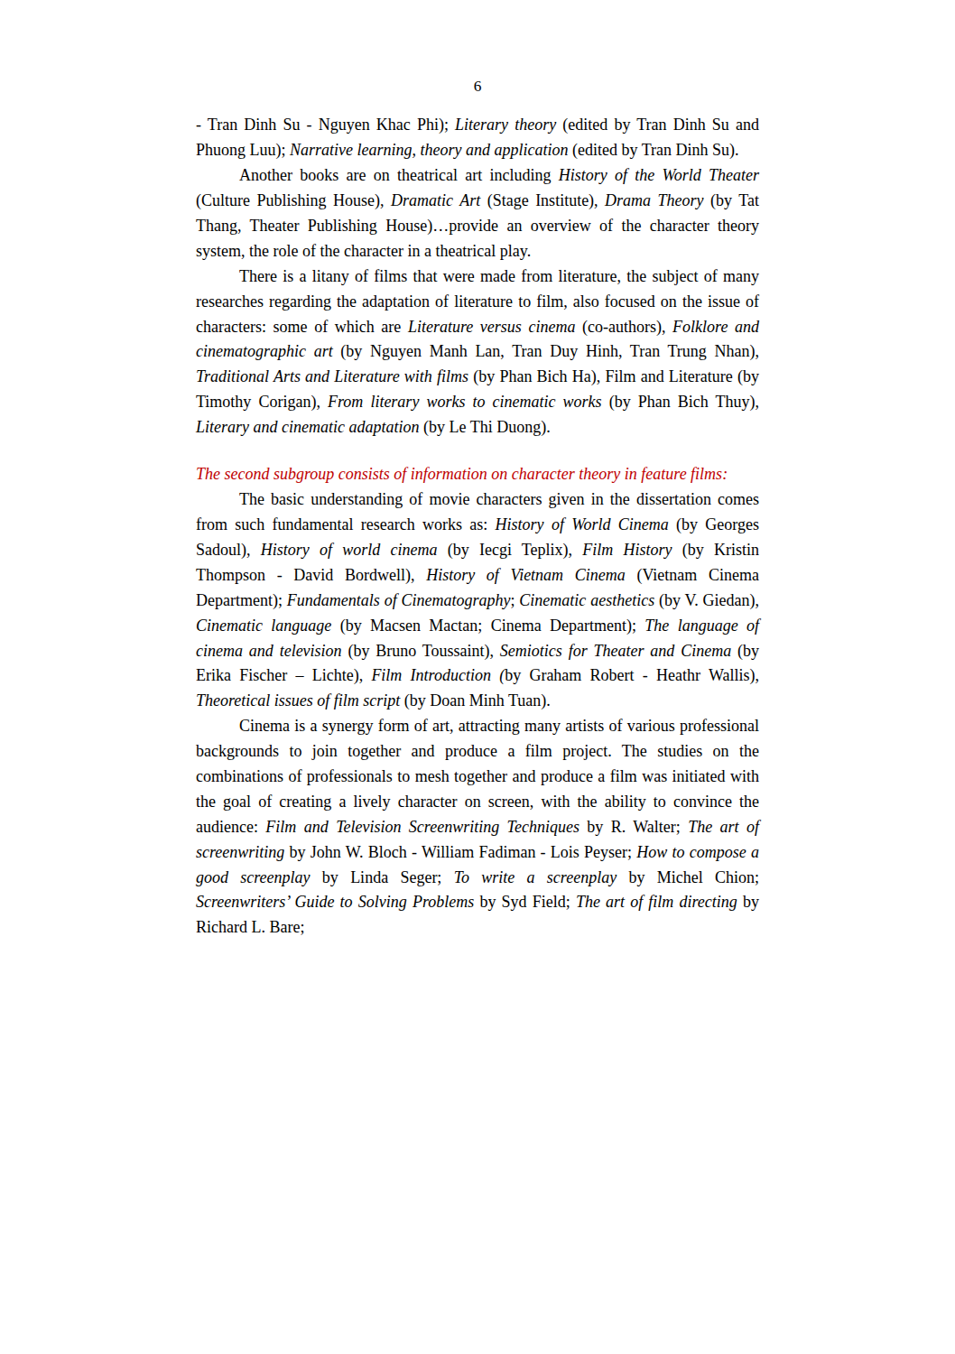6
- Tran Dinh Su - Nguyen Khac Phi); Literary theory (edited by Tran Dinh Su and Phuong Luu); Narrative learning, theory and application (edited by Tran Dinh Su).
Another books are on theatrical art including History of the World Theater (Culture Publishing House), Dramatic Art (Stage Institute), Drama Theory (by Tat Thang, Theater Publishing House)…provide an overview of the character theory system, the role of the character in a theatrical play.
There is a litany of films that were made from literature, the subject of many researches regarding the adaptation of literature to film, also focused on the issue of characters: some of which are Literature versus cinema (co-authors), Folklore and cinematographic art (by Nguyen Manh Lan, Tran Duy Hinh, Tran Trung Nhan), Traditional Arts and Literature with films (by Phan Bich Ha), Film and Literature (by Timothy Corigan), From literary works to cinematic works (by Phan Bich Thuy), Literary and cinematic adaptation (by Le Thi Duong).
The second subgroup consists of information on character theory in feature films:
The basic understanding of movie characters given in the dissertation comes from such fundamental research works as: History of World Cinema (by Georges Sadoul), History of world cinema (by Iecgi Teplix), Film History (by Kristin Thompson - David Bordwell), History of Vietnam Cinema (Vietnam Cinema Department); Fundamentals of Cinematography; Cinematic aesthetics (by V. Giedan), Cinematic language (by Macsen Mactan; Cinema Department); The language of cinema and television (by Bruno Toussaint), Semiotics for Theater and Cinema (by Erika Fischer – Lichte), Film Introduction (by Graham Robert - Heathr Wallis), Theoretical issues of film script (by Doan Minh Tuan).
Cinema is a synergy form of art, attracting many artists of various professional backgrounds to join together and produce a film project. The studies on the combinations of professionals to mesh together and produce a film was initiated with the goal of creating a lively character on screen, with the ability to convince the audience: Film and Television Screenwriting Techniques by R. Walter; The art of screenwriting by John W. Bloch - William Fadiman - Lois Peyser; How to compose a good screenplay by Linda Seger; To write a screenplay by Michel Chion; Screenwriters’ Guide to Solving Problems by Syd Field; The art of film directing by Richard L. Bare;